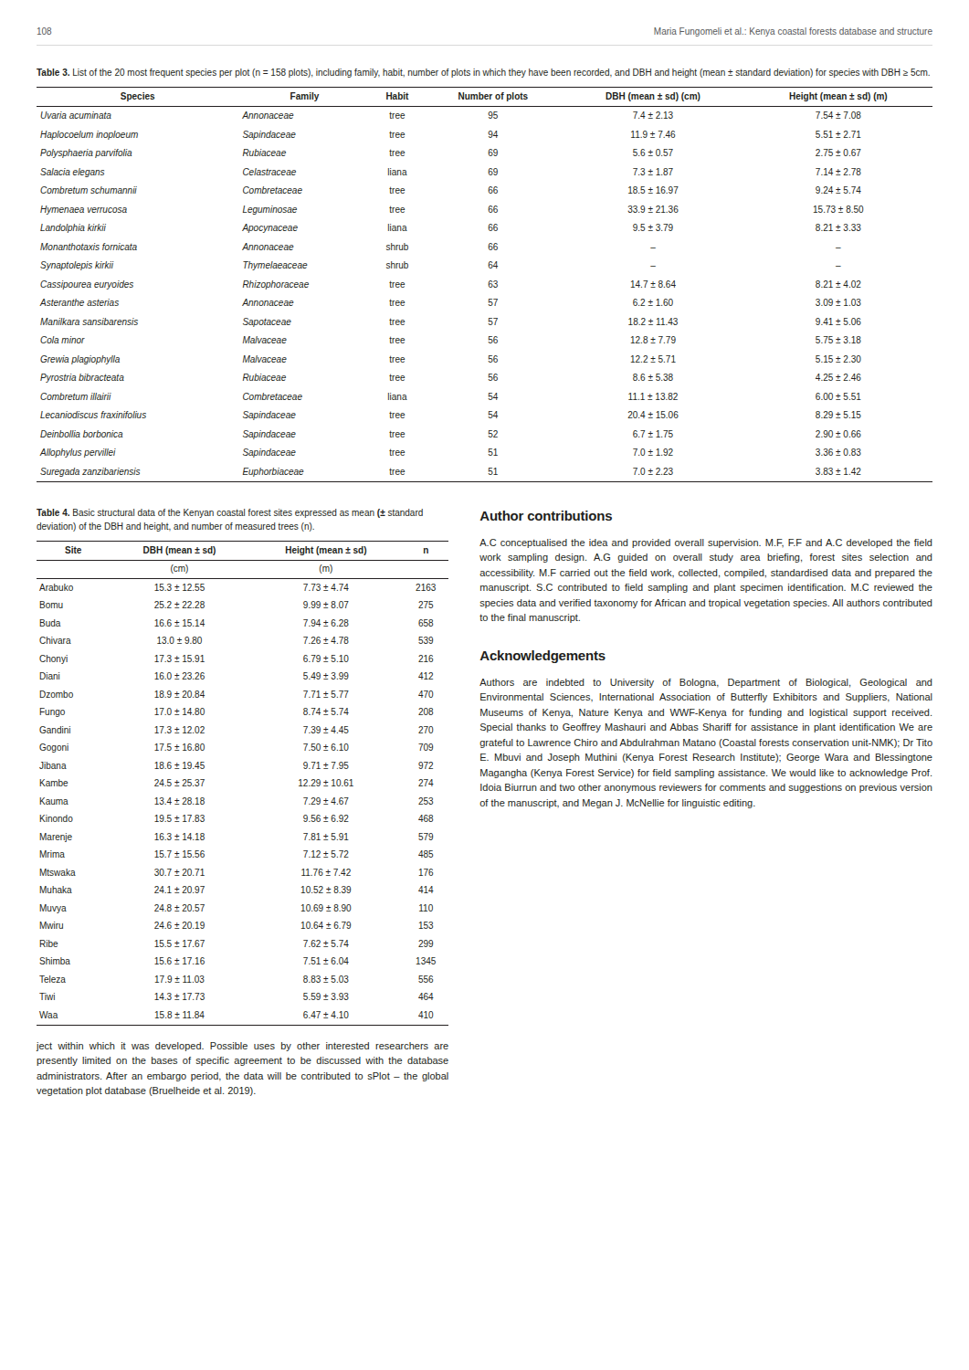108 Maria Fungomeli et al.: Kenya coastal forests database and structure
Table 3. List of the 20 most frequent species per plot (n = 158 plots), including family, habit, number of plots in which they have been recorded, and DBH and height (mean ± standard deviation) for species with DBH ≥ 5cm.
| Species | Family | Habit | Number of plots | DBH (mean ± sd) (cm) | Height (mean ± sd) (m) |
| --- | --- | --- | --- | --- | --- |
| Uvaria acuminata | Annonaceae | tree | 95 | 7.4 ± 2.13 | 7.54 ± 7.08 |
| Haplocoelum inoploeum | Sapindaceae | tree | 94 | 11.9 ± 7.46 | 5.51 ± 2.71 |
| Polysphaeria parvifolia | Rubiaceae | tree | 69 | 5.6 ± 0.57 | 2.75 ± 0.67 |
| Salacia elegans | Celastraceae | liana | 69 | 7.3 ± 1.87 | 7.14 ± 2.78 |
| Combretum schumannii | Combretaceae | tree | 66 | 18.5 ± 16.97 | 9.24 ± 5.74 |
| Hymenaea verrucosa | Leguminosae | tree | 66 | 33.9 ± 21.36 | 15.73 ± 8.50 |
| Landolphia kirkii | Apocynaceae | liana | 66 | 9.5 ± 3.79 | 8.21 ± 3.33 |
| Monanthotaxis fornicata | Annonaceae | shrub | 66 | – | – |
| Synaptolepis kirkii | Thymelaeaceae | shrub | 64 | – | – |
| Cassipourea euryoides | Rhizophoraceae | tree | 63 | 14.7 ± 8.64 | 8.21 ± 4.02 |
| Asteranthe asterias | Annonaceae | tree | 57 | 6.2 ± 1.60 | 3.09 ± 1.03 |
| Manilkara sansibarensis | Sapotaceae | tree | 57 | 18.2 ± 11.43 | 9.41 ± 5.06 |
| Cola minor | Malvaceae | tree | 56 | 12.8 ± 7.79 | 5.75 ± 3.18 |
| Grewia plagiophylla | Malvaceae | tree | 56 | 12.2 ± 5.71 | 5.15 ± 2.30 |
| Pyrostria bibracteata | Rubiaceae | tree | 56 | 8.6 ± 5.38 | 4.25 ± 2.46 |
| Combretum illairii | Combretaceae | liana | 54 | 11.1 ± 13.82 | 6.00 ± 5.51 |
| Lecaniodiscus fraxinifolius | Sapindaceae | tree | 54 | 20.4 ± 15.06 | 8.29 ± 5.15 |
| Deinbollia borbonica | Sapindaceae | tree | 52 | 6.7 ± 1.75 | 2.90 ± 0.66 |
| Allophylus pervillei | Sapindaceae | tree | 51 | 7.0 ± 1.92 | 3.36 ± 0.83 |
| Suregada zanzibariensis | Euphorbiaceae | tree | 51 | 7.0 ± 2.23 | 3.83 ± 1.42 |
Table 4. Basic structural data of the Kenyan coastal forest sites expressed as mean (± standard deviation) of the DBH and height, and number of measured trees (n).
| Site | DBH (mean ± sd) | Height (mean ± sd) | n |
| --- | --- | --- | --- |
| | (cm) | (m) | |
| Arabuko | 15.3 ± 12.55 | 7.73 ± 4.74 | 2163 |
| Bomu | 25.2 ± 22.28 | 9.99 ± 8.07 | 275 |
| Buda | 16.6 ± 15.14 | 7.94 ± 6.28 | 658 |
| Chivara | 13.0 ± 9.80 | 7.26 ± 4.78 | 539 |
| Chonyi | 17.3 ± 15.91 | 6.79 ± 5.10 | 216 |
| Diani | 16.0 ± 23.26 | 5.49 ± 3.99 | 412 |
| Dzombo | 18.9 ± 20.84 | 7.71 ± 5.77 | 470 |
| Fungo | 17.0 ± 14.80 | 8.74 ± 5.74 | 208 |
| Gandini | 17.3 ± 12.02 | 7.39 ± 4.45 | 270 |
| Gogoni | 17.5 ± 16.80 | 7.50 ± 6.10 | 709 |
| Jibana | 18.6 ± 19.45 | 9.71 ± 7.95 | 972 |
| Kambe | 24.5 ± 25.37 | 12.29 ± 10.61 | 274 |
| Kauma | 13.4 ± 28.18 | 7.29 ± 4.67 | 253 |
| Kinondo | 19.5 ± 17.83 | 9.56 ± 6.92 | 468 |
| Marenje | 16.3 ± 14.18 | 7.81 ± 5.91 | 579 |
| Mrima | 15.7 ± 15.56 | 7.12 ± 5.72 | 485 |
| Mtswaka | 30.7 ± 20.71 | 11.76 ± 7.42 | 176 |
| Muhaka | 24.1 ± 20.97 | 10.52 ± 8.39 | 414 |
| Muvya | 24.8 ± 20.57 | 10.69 ± 8.90 | 110 |
| Mwiru | 24.6 ± 20.19 | 10.64 ± 6.79 | 153 |
| Ribe | 15.5 ± 17.67 | 7.62 ± 5.74 | 299 |
| Shimba | 15.6 ± 17.16 | 7.51 ± 6.04 | 1345 |
| Teleza | 17.9 ± 11.03 | 8.83 ± 5.03 | 556 |
| Tiwi | 14.3 ± 17.73 | 5.59 ± 3.93 | 464 |
| Waa | 15.8 ± 11.84 | 6.47 ± 4.10 | 410 |
ject within which it was developed. Possible uses by other interested researchers are presently limited on the bases of specific agreement to be discussed with the database administrators. After an embargo period, the data will be contributed to sPlot – the global vegetation plot database (Bruelheide et al. 2019).
Author contributions
A.C conceptualised the idea and provided overall supervision. M.F, F.F and A.C developed the field work sampling design. A.G guided on overall study area briefing, forest sites selection and accessibility. M.F carried out the field work, collected, compiled, standardised data and prepared the manuscript. S.C contributed to field sampling and plant specimen identification. M.C reviewed the species data and verified taxonomy for African and tropical vegetation species. All authors contributed to the final manuscript.
Acknowledgements
Authors are indebted to University of Bologna, Department of Biological, Geological and Environmental Sciences, International Association of Butterfly Exhibitors and Suppliers, National Museums of Kenya, Nature Kenya and WWF-Kenya for funding and logistical support received. Special thanks to Geoffrey Mashauri and Abbas Shariff for assistance in plant identification We are grateful to Lawrence Chiro and Abdulrahman Matano (Coastal forests conservation unit-NMK); Dr Tito E. Mbuvi and Joseph Muthini (Kenya Forest Research Institute); George Wara and Blessingtone Magangha (Kenya Forest Service) for field sampling assistance. We would like to acknowledge Prof. Idoia Biurrun and two other anonymous reviewers for comments and suggestions on previous version of the manuscript, and Megan J. McNellie for linguistic editing.